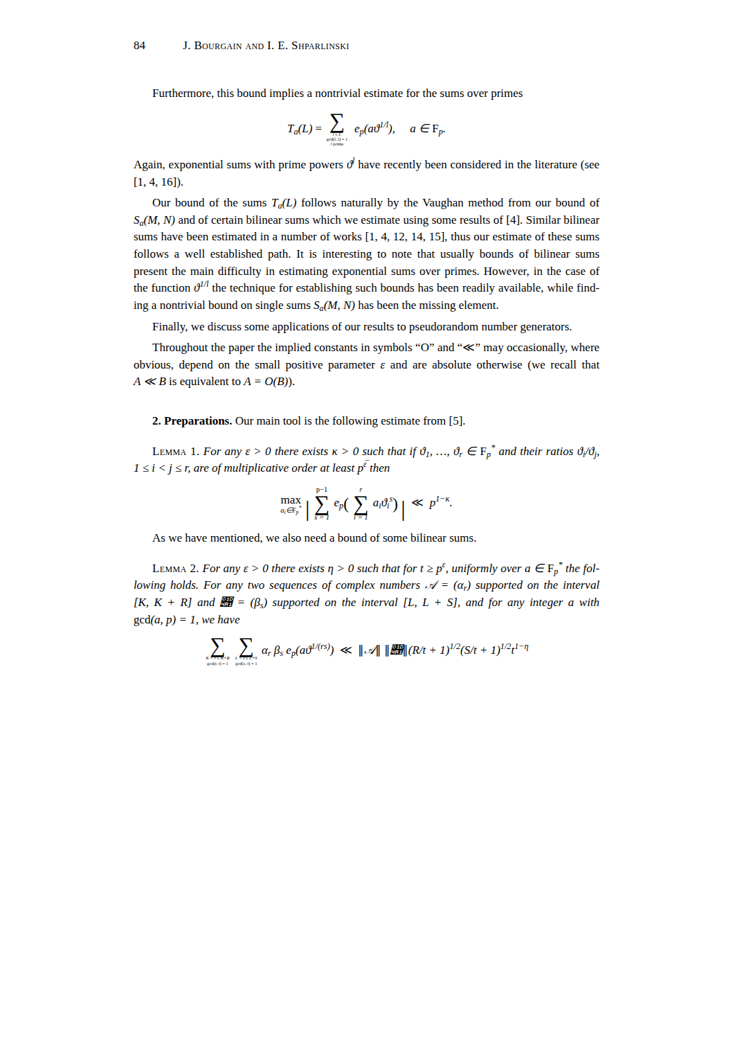84 J. Bourgain and I. E. Shparlinski
Furthermore, this bound implies a nontrivial estimate for the sums over primes
Ta(L) = ∑ l ≤ L
gcd(l, t) = 1
l prime  ep(aϑ1/l), a ∈ Fp.
Again, exponential sums with prime powers ϑl have recently been considered in the literature (see [1, 4, 16]).
Our bound of the sums Ta(L) follows naturally by the Vaughan method from our bound of Sa(M, N) and of certain bilinear sums which we estimate using some results of [4]. Similar bilinear sums have been estimated in a number of works [1, 4, 12, 14, 15], thus our estimate of these sums follows a well established path. It is interesting to note that usually bounds of bilinear sums present the main difficulty in estimating exponential sums over primes. However, in the case of the function ϑ1/l the technique for establishing such bounds has been readily available, while finding a nontrivial bound on single sums Sa(M, N) has been the missing element.
Finally, we discuss some applications of our results to pseudorandom number generators.
Throughout the paper the implied constants in symbols “O” and “≪” may occasionally, where obvious, depend on the small positive parameter ε and are absolute otherwise (we recall that A ≪ B is equivalent to A = O(B)).
2. Preparations. Our main tool is the following estimate from [5].
Lemma 1. For any ε > 0 there exists κ > 0 such that if ϑ1, …, ϑr ∈ Fp* and their ratios ϑi/ϑj, 1 ≤ i < j ≤ r, are of multiplicative order at least pε̅ then
max ai∈Fp* | p−1 ∑ s = 1 ep( r ∑ i = 1 aiϑis) | ≪ p1−κ.
As we have mentioned, we also need a bound of some bilinear sums.
Lemma 2. For any ε > 0 there exists η > 0 such that for t ≥ pε, uniformly over a ∈ Fp* the following holds. For any two sequences of complex numbers 𝒜 = (αr) supported on the interval [K, K + R] and 𝒡 = (βs) supported on the interval [L, L + S], and for any integer a with gcd(a, p) = 1, we have
∑ K < r ≤ K+R
gcd(r, t) = 1 ∑ L < s ≤ L+S
gcd(s, t) = 1 αr βs ep(aϑ1/(rs)) ≪ ∥𝒜∥ ∥𝒡∥(R/t + 1)1/2(S/t + 1)1/2t1−η